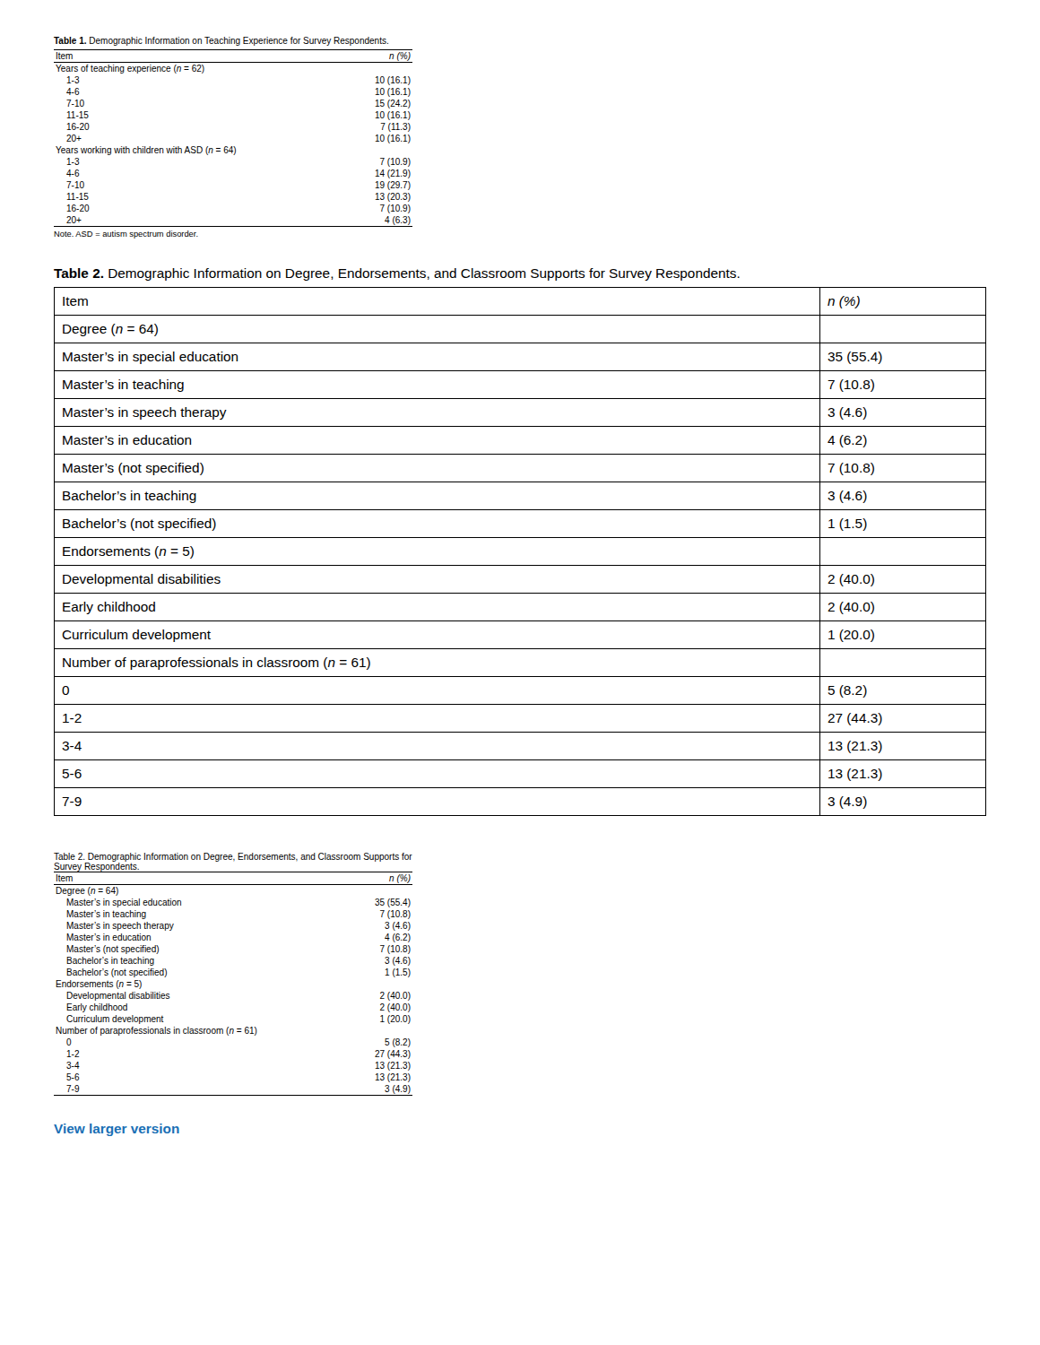Table 1. Demographic Information on Teaching Experience for Survey Respondents.
| Item | n (%) |
| --- | --- |
| Years of teaching experience ( n = 62) | |
| 1-3 | 10 (16.1) |
| 4-6 | 10 (16.1) |
| 7-10 | 15 (24.2) |
| 11-15 | 10 (16.1) |
| 16-20 | 7 (11.3) |
| 20+ | 10 (16.1) |
| Years working with children with ASD ( n = 64) | |
| 1-3 | 7 (10.9) |
| 4-6 | 14 (21.9) |
| 7-10 | 19 (29.7) |
| 11-15 | 13 (20.3) |
| 16-20 | 7 (10.9) |
| 20+ | 4 (6.3) |
Note. ASD = autism spectrum disorder.
Table 2. Demographic Information on Degree, Endorsements, and Classroom Supports for Survey Respondents.
| Item | n (%) |
| --- | --- |
| Degree ( n = 64) | |
| Master’s in special education | 35 (55.4) |
| Master’s in teaching | 7 (10.8) |
| Master’s in speech therapy | 3 (4.6) |
| Master’s in education | 4 (6.2) |
| Master’s (not specified) | 7 (10.8) |
| Bachelor’s in teaching | 3 (4.6) |
| Bachelor’s (not specified) | 1 (1.5) |
| Endorsements ( n = 5) | |
| Developmental disabilities | 2 (40.0) |
| Early childhood | 2 (40.0) |
| Curriculum development | 1 (20.0) |
| Number of paraprofessionals in classroom ( n = 61) | |
| 0 | 5 (8.2) |
| 1-2 | 27 (44.3) |
| 3-4 | 13 (21.3) |
| 5-6 | 13 (21.3) |
| 7-9 | 3 (4.9) |
Table 2. Demographic Information on Degree, Endorsements, and Classroom Supports for Survey Respondents.
| Item | n (%) |
| --- | --- |
| Degree ( n = 64) | |
| Master’s in special education | 35 (55.4) |
| Master’s in teaching | 7 (10.8) |
| Master’s in speech therapy | 3 (4.6) |
| Master’s in education | 4 (6.2) |
| Master’s (not specified) | 7 (10.8) |
| Bachelor’s in teaching | 3 (4.6) |
| Bachelor’s (not specified) | 1 (1.5) |
| Endorsements ( n = 5) | |
| Developmental disabilities | 2 (40.0) |
| Early childhood | 2 (40.0) |
| Curriculum development | 1 (20.0) |
| Number of paraprofessionals in classroom ( n = 61) | |
| 0 | 5 (8.2) |
| 1-2 | 27 (44.3) |
| 3-4 | 13 (21.3) |
| 5-6 | 13 (21.3) |
| 7-9 | 3 (4.9) |
View larger version